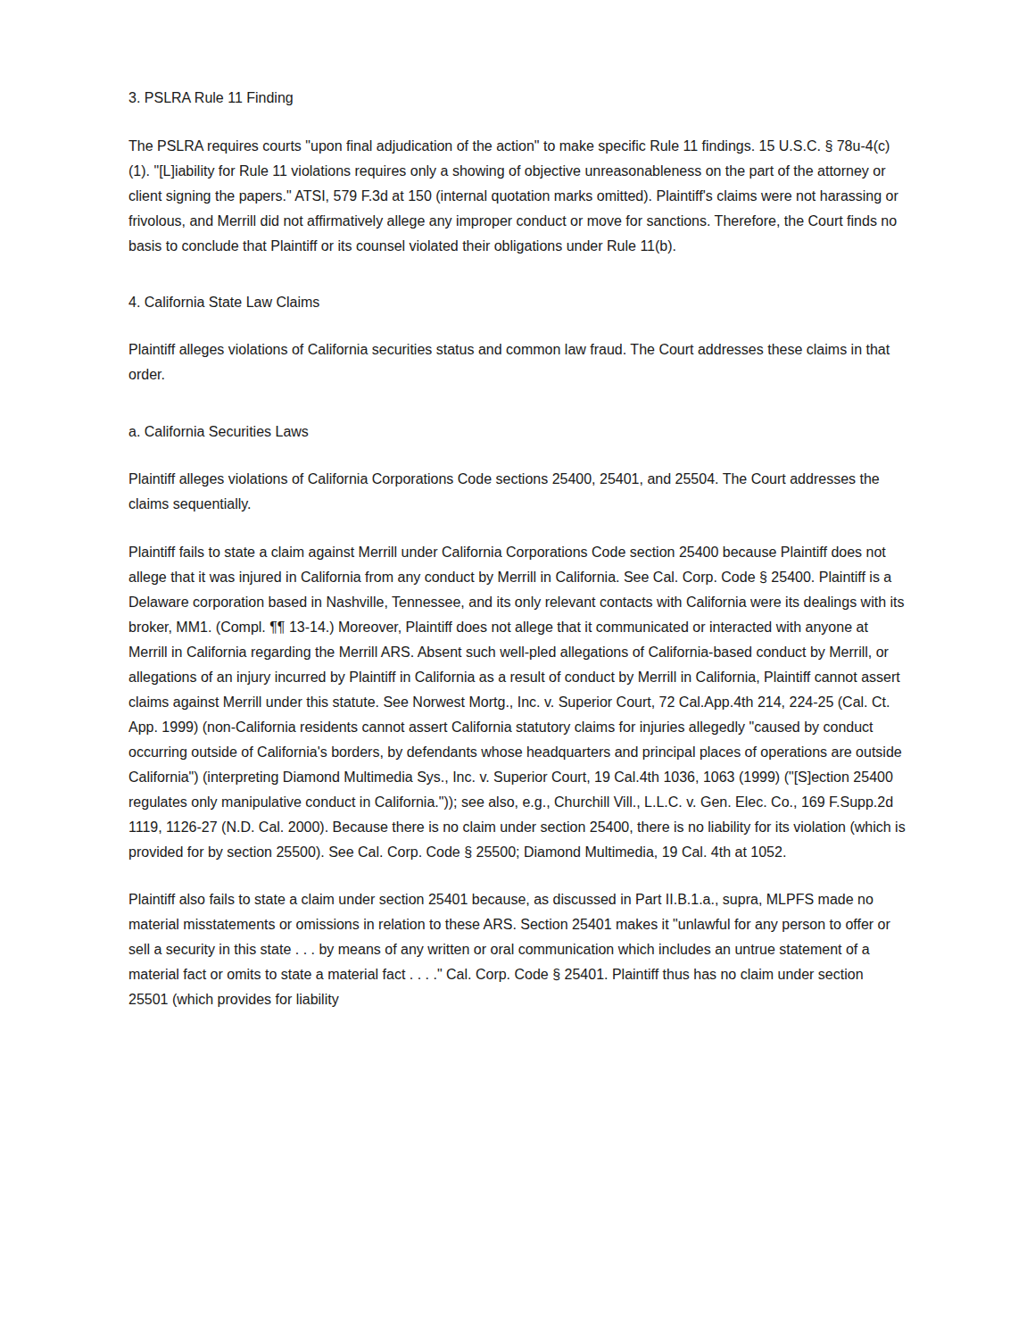3. PSLRA Rule 11 Finding
The PSLRA requires courts "upon final adjudication of the action" to make specific Rule 11 findings. 15 U.S.C. § 78u-4(c)(1). "[L]iability for Rule 11 violations requires only a showing of objective unreasonableness on the part of the attorney or client signing the papers." ATSI, 579 F.3d at 150 (internal quotation marks omitted). Plaintiff's claims were not harassing or frivolous, and Merrill did not affirmatively allege any improper conduct or move for sanctions. Therefore, the Court finds no basis to conclude that Plaintiff or its counsel violated their obligations under Rule 11(b).
4. California State Law Claims
Plaintiff alleges violations of California securities status and common law fraud. The Court addresses these claims in that order.
a. California Securities Laws
Plaintiff alleges violations of California Corporations Code sections 25400, 25401, and 25504. The Court addresses the claims sequentially.
Plaintiff fails to state a claim against Merrill under California Corporations Code section 25400 because Plaintiff does not allege that it was injured in California from any conduct by Merrill in California. See Cal. Corp. Code § 25400. Plaintiff is a Delaware corporation based in Nashville, Tennessee, and its only relevant contacts with California were its dealings with its broker, MM1. (Compl. ¶¶ 13-14.) Moreover, Plaintiff does not allege that it communicated or interacted with anyone at Merrill in California regarding the Merrill ARS. Absent such well-pled allegations of California-based conduct by Merrill, or allegations of an injury incurred by Plaintiff in California as a result of conduct by Merrill in California, Plaintiff cannot assert claims against Merrill under this statute. See Norwest Mortg., Inc. v. Superior Court, 72 Cal.App.4th 214, 224-25 (Cal. Ct. App. 1999) (non-California residents cannot assert California statutory claims for injuries allegedly "caused by conduct occurring outside of California's borders, by defendants whose headquarters and principal places of operations are outside California") (interpreting Diamond Multimedia Sys., Inc. v. Superior Court, 19 Cal.4th 1036, 1063 (1999) ("[S]ection 25400 regulates only manipulative conduct in California.")); see also, e.g., Churchill Vill., L.L.C. v. Gen. Elec. Co., 169 F.Supp.2d 1119, 1126-27 (N.D. Cal. 2000). Because there is no claim under section 25400, there is no liability for its violation (which is provided for by section 25500). See Cal. Corp. Code § 25500; Diamond Multimedia, 19 Cal. 4th at 1052.
Plaintiff also fails to state a claim under section 25401 because, as discussed in Part II.B.1.a., supra, MLPFS made no material misstatements or omissions in relation to these ARS. Section 25401 makes it "unlawful for any person to offer or sell a security in this state . . . by means of any written or oral communication which includes an untrue statement of a material fact or omits to state a material fact . . . ." Cal. Corp. Code § 25401. Plaintiff thus has no claim under section 25501 (which provides for liability